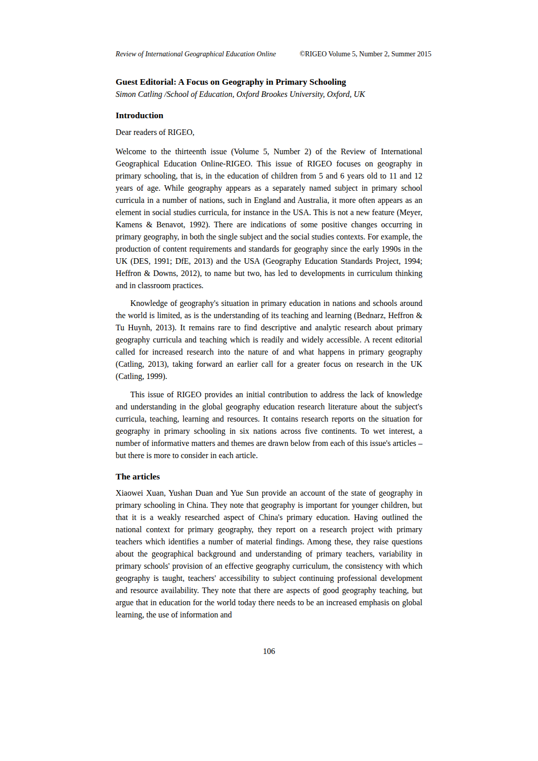Review of International Geographical Education Online ©RIGEO Volume 5, Number 2, Summer 2015
Guest Editorial: A Focus on Geography in Primary Schooling
Simon Catling /School of Education, Oxford Brookes University, Oxford, UK
Introduction
Dear readers of RIGEO,
Welcome to the thirteenth issue (Volume 5, Number 2) of the Review of International Geographical Education Online-RIGEO. This issue of RIGEO focuses on geography in primary schooling, that is, in the education of children from 5 and 6 years old to 11 and 12 years of age. While geography appears as a separately named subject in primary school curricula in a number of nations, such in England and Australia, it more often appears as an element in social studies curricula, for instance in the USA. This is not a new feature (Meyer, Kamens & Benavot, 1992). There are indications of some positive changes occurring in primary geography, in both the single subject and the social studies contexts. For example, the production of content requirements and standards for geography since the early 1990s in the UK (DES, 1991; DfE, 2013) and the USA (Geography Education Standards Project, 1994; Heffron & Downs, 2012), to name but two, has led to developments in curriculum thinking and in classroom practices.
Knowledge of geography's situation in primary education in nations and schools around the world is limited, as is the understanding of its teaching and learning (Bednarz, Heffron & Tu Huynh, 2013). It remains rare to find descriptive and analytic research about primary geography curricula and teaching which is readily and widely accessible. A recent editorial called for increased research into the nature of and what happens in primary geography (Catling, 2013), taking forward an earlier call for a greater focus on research in the UK (Catling, 1999).
This issue of RIGEO provides an initial contribution to address the lack of knowledge and understanding in the global geography education research literature about the subject's curricula, teaching, learning and resources. It contains research reports on the situation for geography in primary schooling in six nations across five continents. To wet interest, a number of informative matters and themes are drawn below from each of this issue's articles – but there is more to consider in each article.
The articles
Xiaowei Xuan, Yushan Duan and Yue Sun provide an account of the state of geography in primary schooling in China. They note that geography is important for younger children, but that it is a weakly researched aspect of China's primary education. Having outlined the national context for primary geography, they report on a research project with primary teachers which identifies a number of material findings. Among these, they raise questions about the geographical background and understanding of primary teachers, variability in primary schools' provision of an effective geography curriculum, the consistency with which geography is taught, teachers' accessibility to subject continuing professional development and resource availability. They note that there are aspects of good geography teaching, but argue that in education for the world today there needs to be an increased emphasis on global learning, the use of information and
106